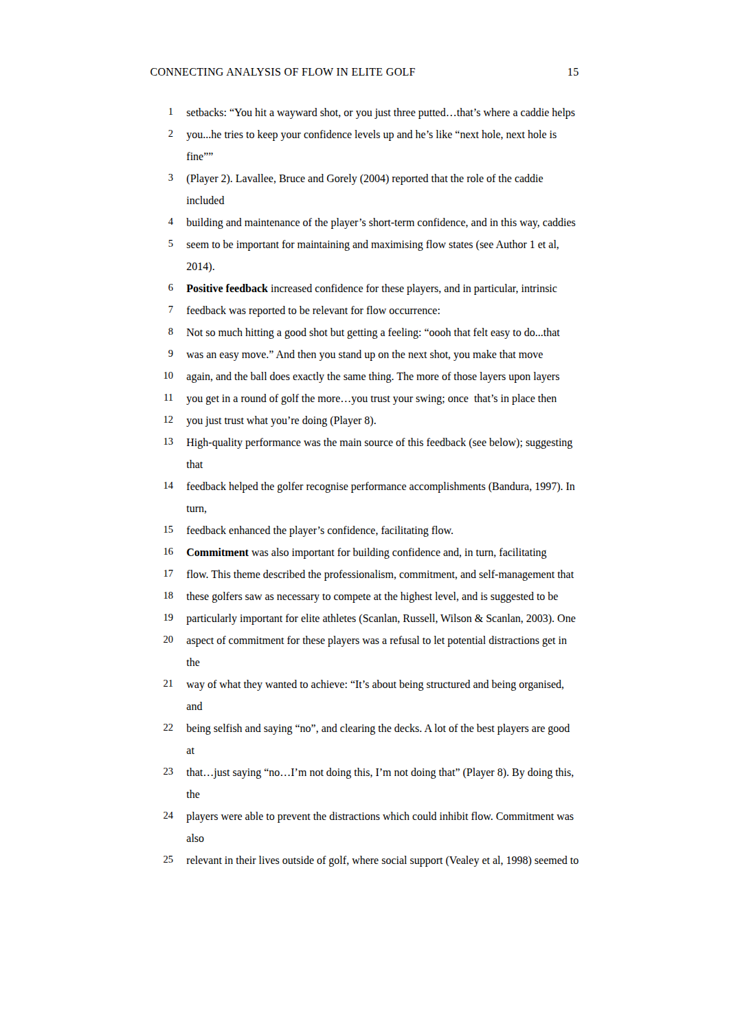Connecting Analysis of Flow in Elite Golf 15
setbacks: “You hit a wayward shot, or you just three putted…that’s where a caddie helps
you...he tries to keep your confidence levels up and he’s like “next hole, next hole is fine””
(Player 2). Lavallee, Bruce and Gorely (2004) reported that the role of the caddie included
building and maintenance of the player’s short-term confidence, and in this way, caddies
seem to be important for maintaining and maximising flow states (see Author 1 et al, 2014).
Positive feedback increased confidence for these players, and in particular, intrinsic
feedback was reported to be relevant for flow occurrence:
Not so much hitting a good shot but getting a feeling: “oooh that felt easy to do...that
was an easy move.” And then you stand up on the next shot, you make that move
again, and the ball does exactly the same thing. The more of those layers upon layers
you get in a round of golf the more…you trust your swing; once that’s in place then
you just trust what you’re doing (Player 8).
High-quality performance was the main source of this feedback (see below); suggesting that
feedback helped the golfer recognise performance accomplishments (Bandura, 1997). In turn,
feedback enhanced the player’s confidence, facilitating flow.
Commitment was also important for building confidence and, in turn, facilitating
flow. This theme described the professionalism, commitment, and self-management that
these golfers saw as necessary to compete at the highest level, and is suggested to be
particularly important for elite athletes (Scanlan, Russell, Wilson & Scanlan, 2003). One
aspect of commitment for these players was a refusal to let potential distractions get in the
way of what they wanted to achieve: “It’s about being structured and being organised, and
being selfish and saying “no”, and clearing the decks. A lot of the best players are good at
that…just saying “no…I’m not doing this, I’m not doing that” (Player 8). By doing this, the
players were able to prevent the distractions which could inhibit flow. Commitment was also
relevant in their lives outside of golf, where social support (Vealey et al, 1998) seemed to